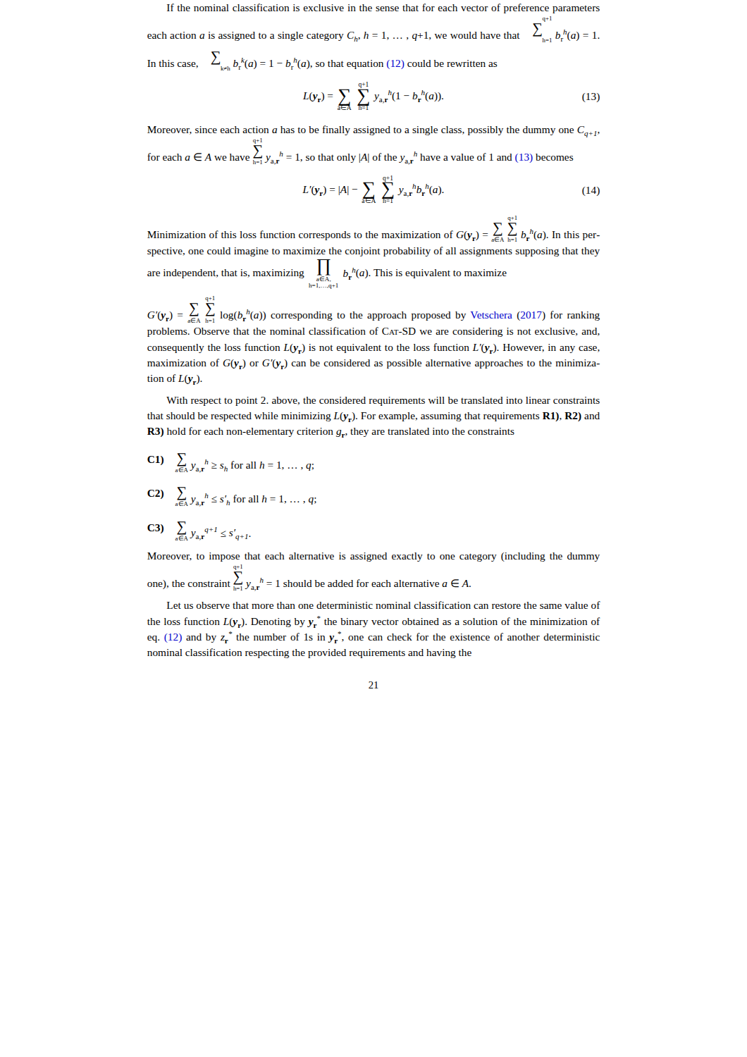If the nominal classification is exclusive in the sense that for each vector of preference parameters each action a is assigned to a single category Ch, h = 1, … , q+1, we would have that q+1∑h=1 brh(a) = 1. In this case, ∑k≠h brk(a) = 1 − brh(a), so that equation (12) could be rewritten as
L(yr) = ∑a∈A q+1∑h=1 ya,rh(1 − brh(a)). (13)
Moreover, since each action a has to be finally assigned to a single class, possibly the dummy one Cq+1, for each a ∈ A we have q+1∑h=1 ya,rh = 1, so that only |A| of the ya,rh have a value of 1 and (13) becomes
L′(yr) = |A| − ∑a∈A q+1∑h=1 ya,rh brh(a). (14)
Minimization of this loss function corresponds to the maximization of G(yr) = ∑a∈A q+1∑h=1 brh(a). In this perspective, one could imagine to maximize the conjoint probability of all assignments supposing that they are independent, that is, maximizing ∏a∈A, h=1,…,q+1 brh(a). This is equivalent to maximize
G′(yr) = ∑a∈A q+1∑h=1 log(brh(a)) corresponding to the approach proposed by Vetschera (2017) for ranking problems. Observe that the nominal classification of Cat-SD we are considering is not exclusive, and, consequently the loss function L(yr) is not equivalent to the loss function L′(yr). However, in any case, maximization of G(yr) or G′(yr) can be considered as possible alternative approaches to the minimization of L(yr).
With respect to point 2. above, the considered requirements will be translated into linear constraints that should be respected while minimizing L(yr). For example, assuming that requirements R1), R2) and R3) hold for each non-elementary criterion gr, they are translated into the constraints
C1) ∑a∈A ya,rh ≥ sh for all h = 1, … , q;
C2) ∑a∈A ya,rh ≤ s′h for all h = 1, … , q;
C3) ∑a∈A ya,rq+1 ≤ s′q+1.
Moreover, to impose that each alternative is assigned exactly to one category (including the dummy one), the constraint q+1∑h=1 ya,rh = 1 should be added for each alternative a ∈ A.
Let us observe that more than one deterministic nominal classification can restore the same value of the loss function L(yr). Denoting by yr* the binary vector obtained as a solution of the minimization of eq. (12) and by zr* the number of 1s in yr*, one can check for the existence of another deterministic nominal classification respecting the provided requirements and having the
21